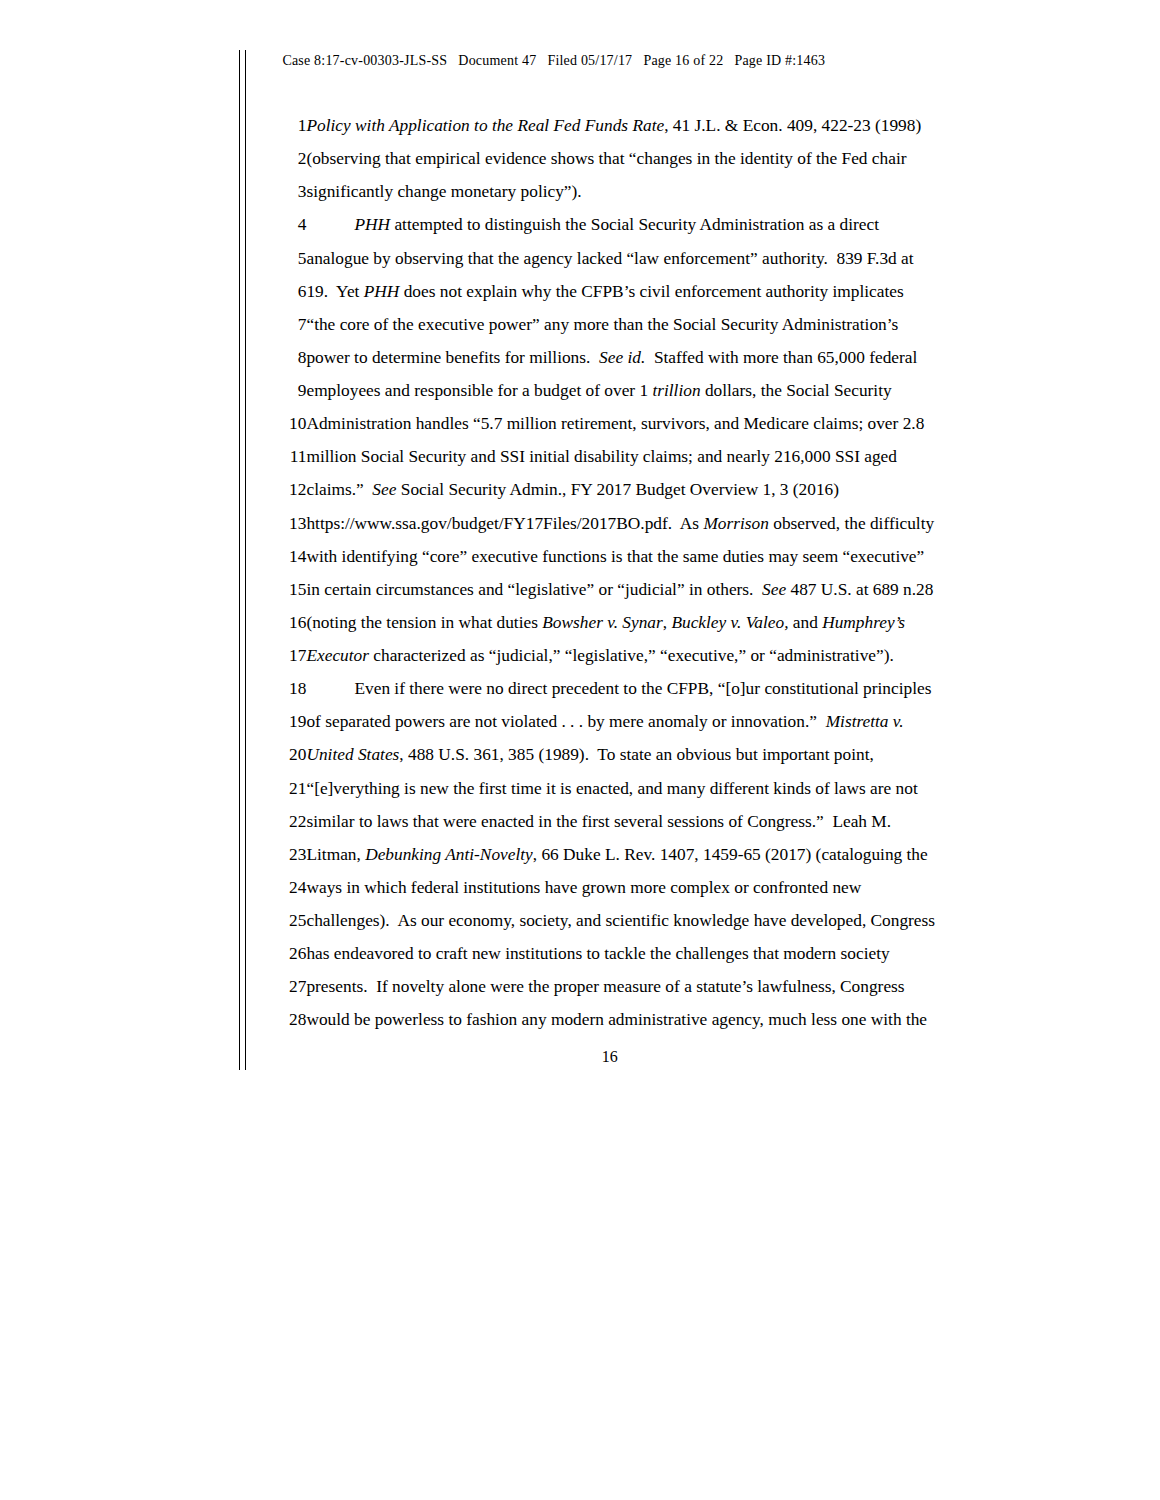Case 8:17-cv-00303-JLS-SS Document 47 Filed 05/17/17 Page 16 of 22 Page ID #:1463
| 1 | Policy with Application to the Real Fed Funds Rate , 41 J.L. & Econ. 409, 422-23 (1998) |
| 2 | (observing that empirical evidence shows that “changes in the identity of the Fed chair |
| 3 | significantly change monetary policy”). |
| 4 | PHH attempted to distinguish the Social Security Administration as a direct |
| 5 | analogue by observing that the agency lacked “law enforcement” authority. 839 F.3d at |
| 6 | 19. Yet PHH does not explain why the CFPB’s civil enforcement authority implicates |
| 7 | “the core of the executive power” any more than the Social Security Administration’s |
| 8 | power to determine benefits for millions. See id. Staffed with more than 65,000 federal |
| 9 | employees and responsible for a budget of over 1 trillion dollars, the Social Security |
| 10 | Administration handles “5.7 million retirement, survivors, and Medicare claims; over 2.8 |
| 11 | million Social Security and SSI initial disability claims; and nearly 216,000 SSI aged |
| 12 | claims.” See Social Security Admin., FY 2017 Budget Overview 1, 3 (2016) |
| 13 | https://www.ssa.gov/budget/FY17Files/2017BO.pdf. As Morrison observed, the difficulty |
| 14 | with identifying “core” executive functions is that the same duties may seem “executive” |
| 15 | in certain circumstances and “legislative” or “judicial” in others. See 487 U.S. at 689 n.28 |
| 16 | (noting the tension in what duties Bowsher v. Synar , Buckley v. Valeo, and Humphrey’s |
| 17 | Executor characterized as “judicial,” “legislative,” “executive,” or “administrative”). |
| 18 | Even if there were no direct precedent to the CFPB, “[o]ur constitutional principles |
| 19 | of separated powers are not violated . . . by mere anomaly or innovation.” Mistretta v. |
| 20 | United States , 488 U.S. 361, 385 (1989). To state an obvious but important point, |
| 21 | “[e]verything is new the first time it is enacted, and many different kinds of laws are not |
| 22 | similar to laws that were enacted in the first several sessions of Congress.” Leah M. |
| 23 | Litman, Debunking Anti-Novelty , 66 Duke L. Rev. 1407, 1459-65 (2017) (cataloguing the |
| 24 | ways in which federal institutions have grown more complex or confronted new |
| 25 | challenges). As our economy, society, and scientific knowledge have developed, Congress |
| 26 | has endeavored to craft new institutions to tackle the challenges that modern society |
| 27 | presents. If novelty alone were the proper measure of a statute’s lawfulness, Congress |
| 28 | would be powerless to fashion any modern administrative agency, much less one with the |
16